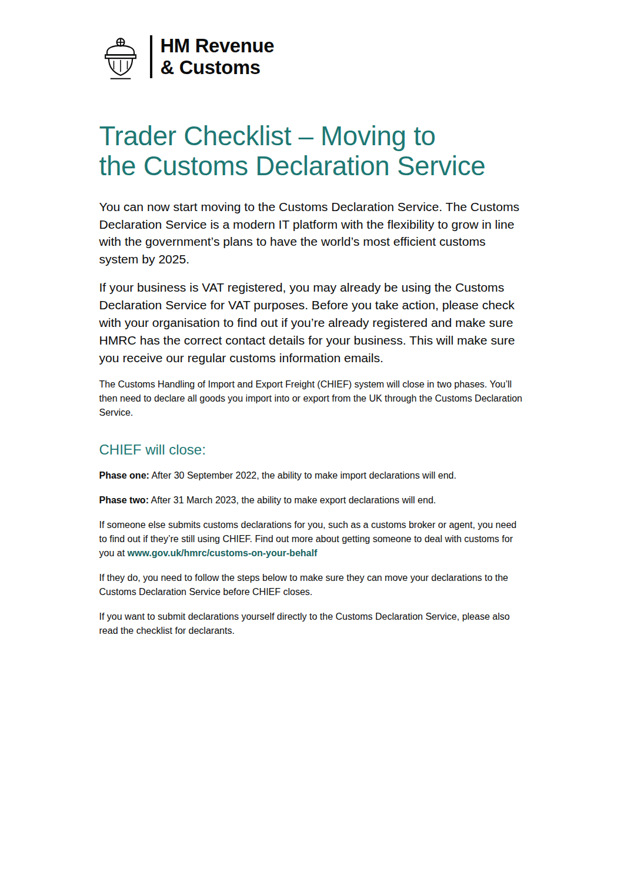HM Revenue & Customs
Trader Checklist – Moving to
the Customs Declaration Service
You can now start moving to the Customs Declaration Service. The Customs Declaration Service is a modern IT platform with the flexibility to grow in line with the government’s plans to have the world’s most efficient customs system by 2025.
If your business is VAT registered, you may already be using the Customs Declaration Service for VAT purposes. Before you take action, please check with your organisation to find out if you’re already registered and make sure HMRC has the correct contact details for your business. This will make sure you receive our regular customs information emails.
The Customs Handling of Import and Export Freight (CHIEF) system will close in two phases. You’ll then need to declare all goods you import into or export from the UK through the Customs Declaration Service.
CHIEF will close:
Phase one: After 30 September 2022, the ability to make import declarations will end.
Phase two: After 31 March 2023, the ability to make export declarations will end.
If someone else submits customs declarations for you, such as a customs broker or agent, you need to find out if they’re still using CHIEF. Find out more about getting someone to deal with customs for you at www.gov.uk/hmrc/customs-on-your-behalf
If they do, you need to follow the steps below to make sure they can move your declarations to the Customs Declaration Service before CHIEF closes.
If you want to submit declarations yourself directly to the Customs Declaration Service, please also read the checklist for declarants.